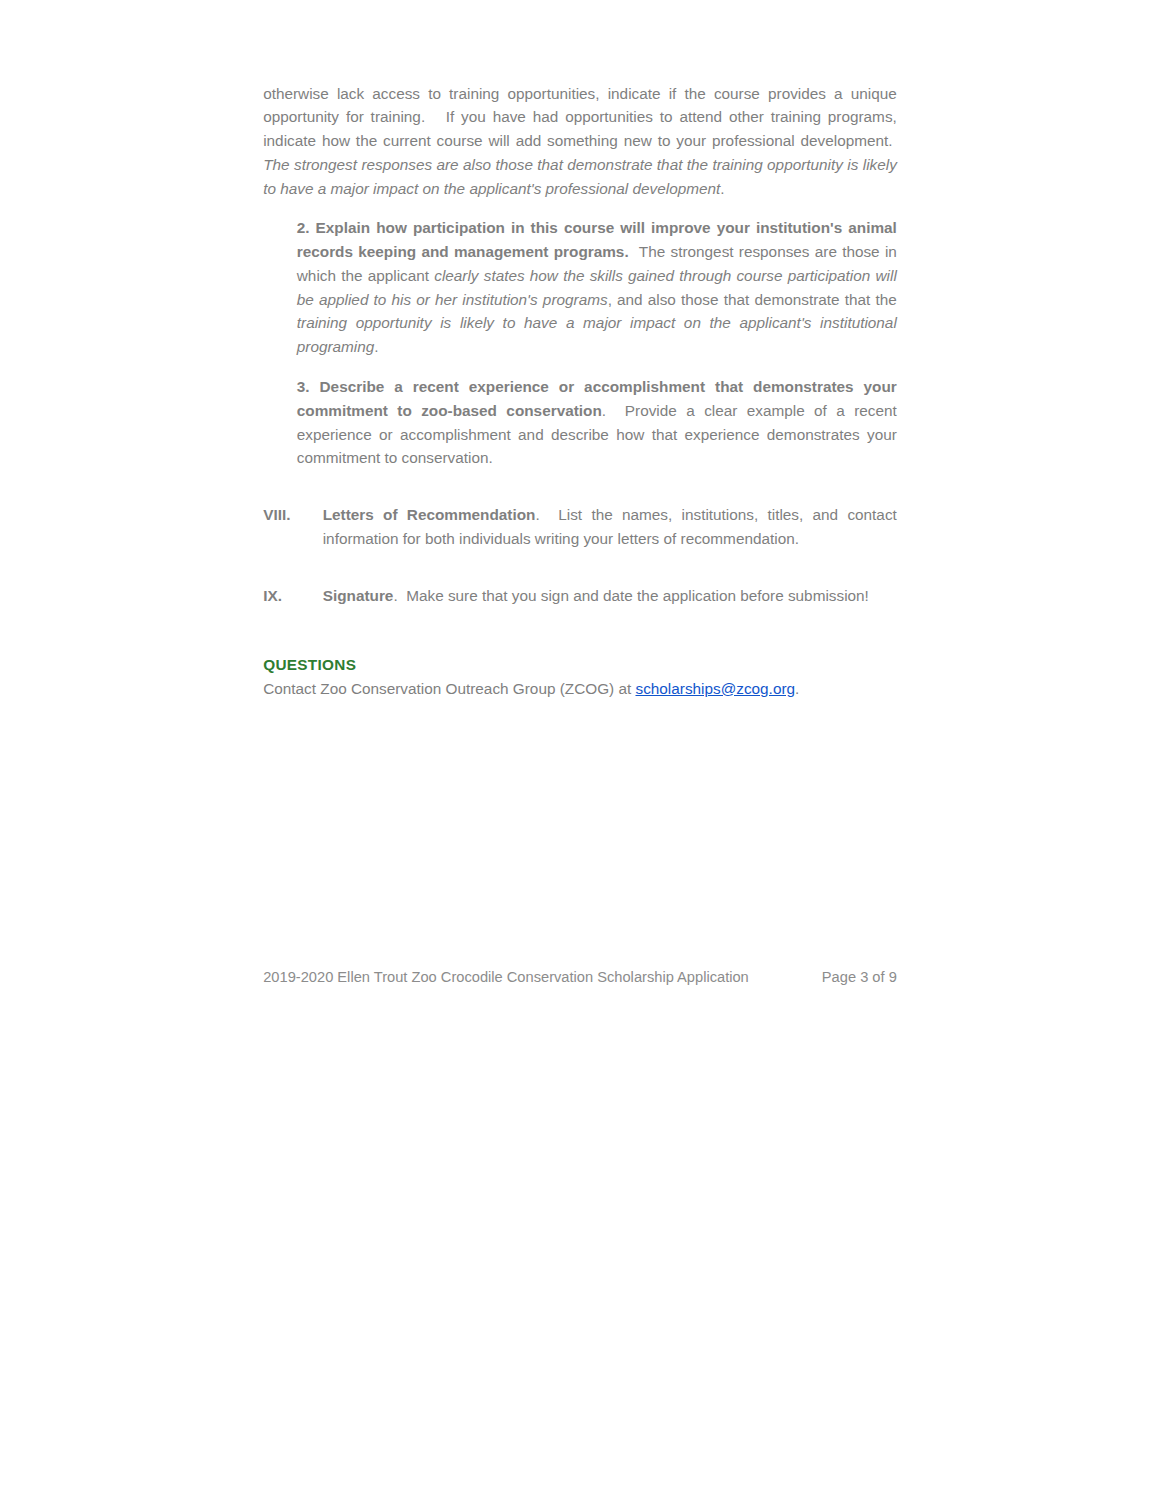otherwise lack access to training opportunities, indicate if the course provides a unique opportunity for training. If you have had opportunities to attend other training programs, indicate how the current course will add something new to your professional development. The strongest responses are also those that demonstrate that the training opportunity is likely to have a major impact on the applicant's professional development.
2. Explain how participation in this course will improve your institution's animal records keeping and management programs. The strongest responses are those in which the applicant clearly states how the skills gained through course participation will be applied to his or her institution's programs, and also those that demonstrate that the training opportunity is likely to have a major impact on the applicant's institutional programing.
3. Describe a recent experience or accomplishment that demonstrates your commitment to zoo-based conservation. Provide a clear example of a recent experience or accomplishment and describe how that experience demonstrates your commitment to conservation.
VIII.
Letters of Recommendation. List the names, institutions, titles, and contact information for both individuals writing your letters of recommendation.
IX.
Signature. Make sure that you sign and date the application before submission!
QUESTIONS
Contact Zoo Conservation Outreach Group (ZCOG) at scholarships@zcog.org.
2019-2020 Ellen Trout Zoo Crocodile Conservation Scholarship Application
Page 3 of 9